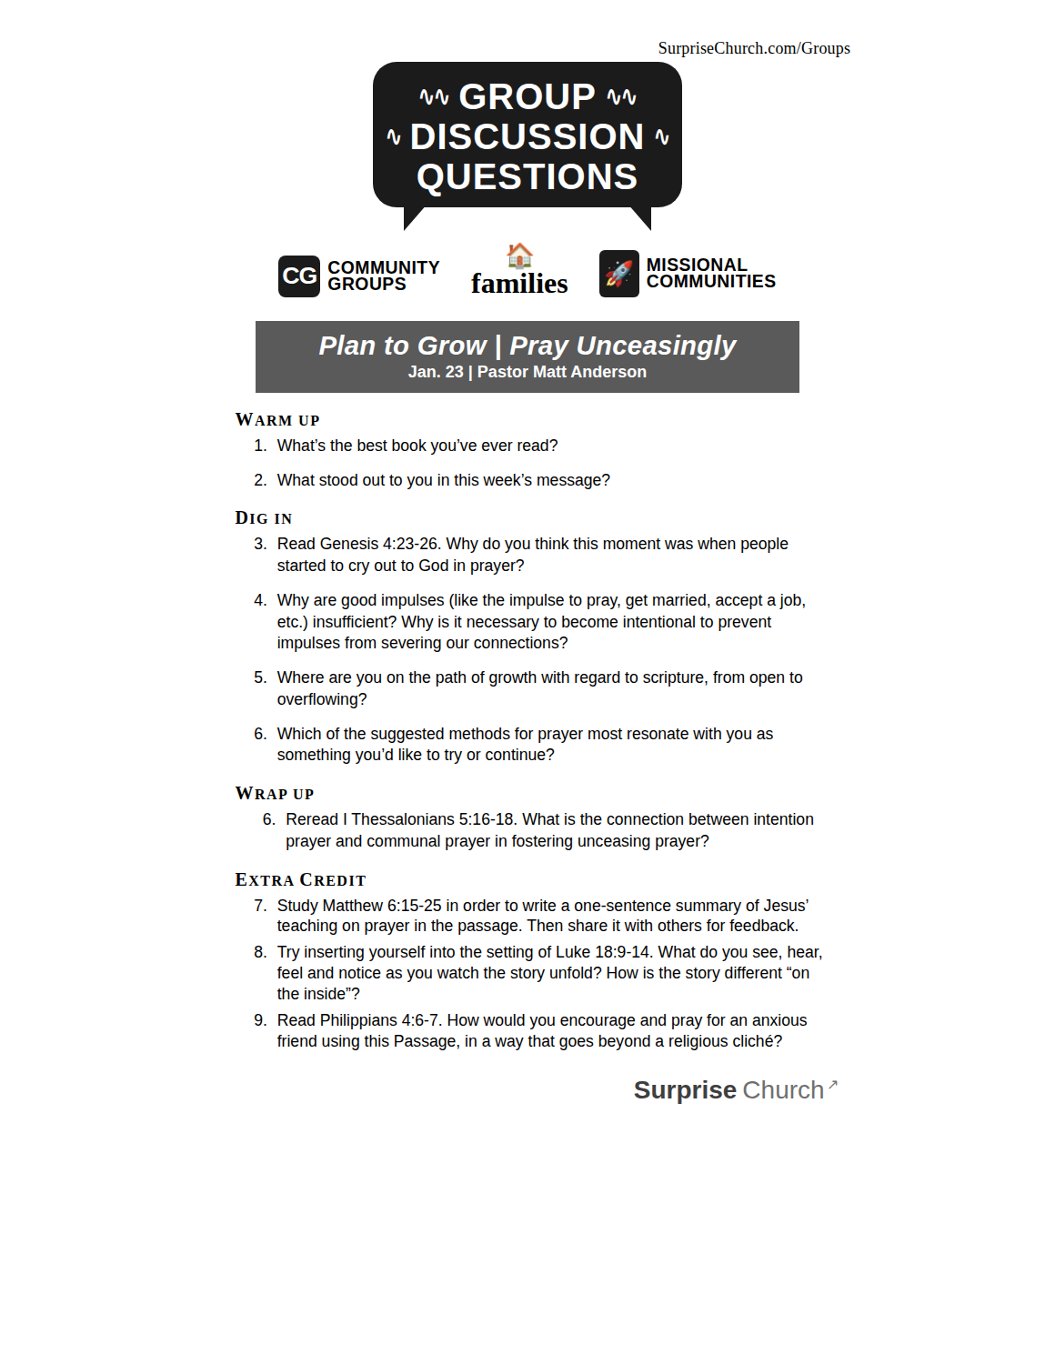SurpriseChurch.com/Groups
∿∿GROUP∿∿
∿DISCUSSION∿
QUESTIONS
CG
COMMUNITYGROUPS
🏠
families
🚀
MISSIONAL
COMMUNITIES
Plan to Grow | Pray Unceasingly
Jan. 23 | Pastor Matt Anderson
WARM UP
What’s the best book you’ve ever read?
What stood out to you in this week’s message?
DIG IN
Read Genesis 4:23-26. Why do you think this moment was when people started to cry out to God in prayer?
Why are good impulses (like the impulse to pray, get married, accept a job, etc.) insufficient? Why is it necessary to become intentional to prevent impulses from severing our connections?
Where are you on the path of growth with regard to scripture, from open to overflowing?
Which of the suggested methods for prayer most resonate with you as something you’d like to try or continue?
WRAP UP
Reread I Thessalonians 5:16-18. What is the connection between intention prayer and communal prayer in fostering unceasing prayer?
EXTRA CREDIT
Study Matthew 6:15-25 in order to write a one-sentence summary of Jesus’ teaching on prayer in the passage. Then share it with others for feedback.
Try inserting yourself into the setting of Luke 18:9-14. What do you see, hear, feel and notice as you watch the story unfold? How is the story different “on the inside”?
Read Philippians 4:6-7. How would you encourage and pray for an anxious friend using this Passage, in a way that goes beyond a religious cliché?
Surprise Church↗